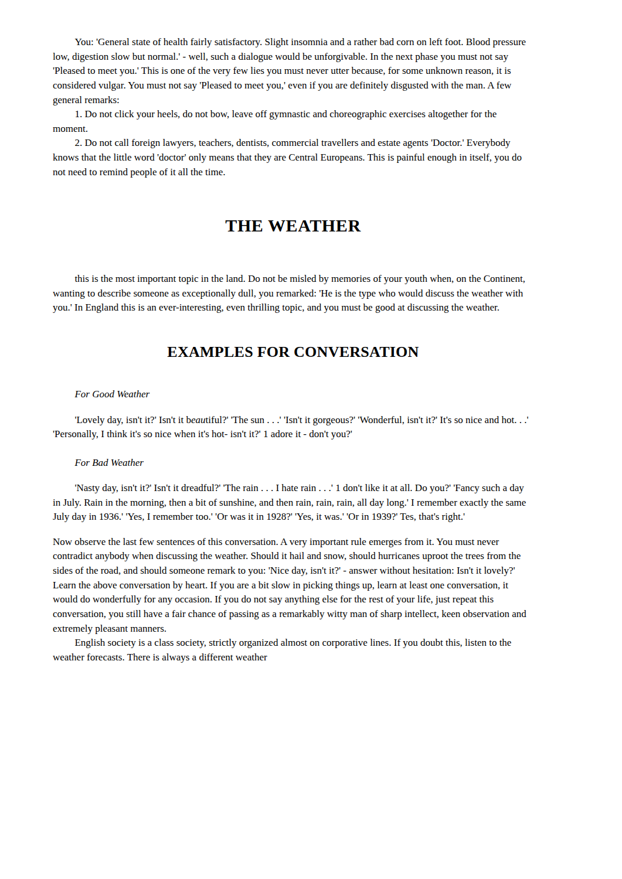You: 'General state of health fairly satisfactory. Slight insomnia and a rather bad corn on left foot. Blood pressure low, digestion slow but normal.' - well, such a dialogue would be unforgivable. In the next phase you must not say 'Pleased to meet you.' This is one of the very few lies you must never utter because, for some unknown reason, it is considered vulgar. You must not say 'Pleased to meet you,' even if you are definitely disgusted with the man. A few general remarks:
1. Do not click your heels, do not bow, leave off gymnastic and choreographic exercises altogether for the moment.
2. Do not call foreign lawyers, teachers, dentists, commercial travellers and estate agents 'Doctor.' Everybody knows that the little word 'doctor' only means that they are Central Europeans. This is painful enough in itself, you do not need to remind people of it all the time.
THE WEATHER
this is the most important topic in the land. Do not be misled by memories of your youth when, on the Continent, wanting to describe someone as exceptionally dull, you remarked: 'He is the type who would discuss the weather with you.' In England this is an ever-interesting, even thrilling topic, and you must be good at discussing the weather.
EXAMPLES FOR CONVERSATION
For Good Weather
'Lovely day, isn't it?' Isn't it beautiful?' 'The sun . . .' 'Isn't it gorgeous?' 'Wonderful, isn't it?' It's so nice and hot. . .' 'Personally, I think it's so nice when it's hot- isn't it?' 1 adore it - don't you?'
For Bad Weather
'Nasty day, isn't it?' Isn't it dreadful?' 'The rain . . . I hate rain . . .' 1 don't like it at all. Do you?' 'Fancy such a day in July. Rain in the morning, then a bit of sunshine, and then rain, rain, rain, all day long.' I remember exactly the same July day in 1936.' 'Yes, I remember too.' 'Or was it in 1928?' 'Yes, it was.' 'Or in 1939?' Tes, that's right.'
Now observe the last few sentences of this conversation. A very important rule emerges from it. You must never contradict anybody when discussing the weather. Should it hail and snow, should hurricanes uproot the trees from the sides of the road, and should someone remark to you: 'Nice day, isn't it?' - answer without hesitation: Isn't it lovely?' Learn the above conversation by heart. If you are a bit slow in picking things up, learn at least one conversation, it would do wonderfully for any occasion. If you do not say anything else for the rest of your life, just repeat this conversation, you still have a fair chance of passing as a remarkably witty man of sharp intellect, keen observation and extremely pleasant manners.
English society is a class society, strictly organized almost on corporative lines. If you doubt this, listen to the weather forecasts. There is always a different weather